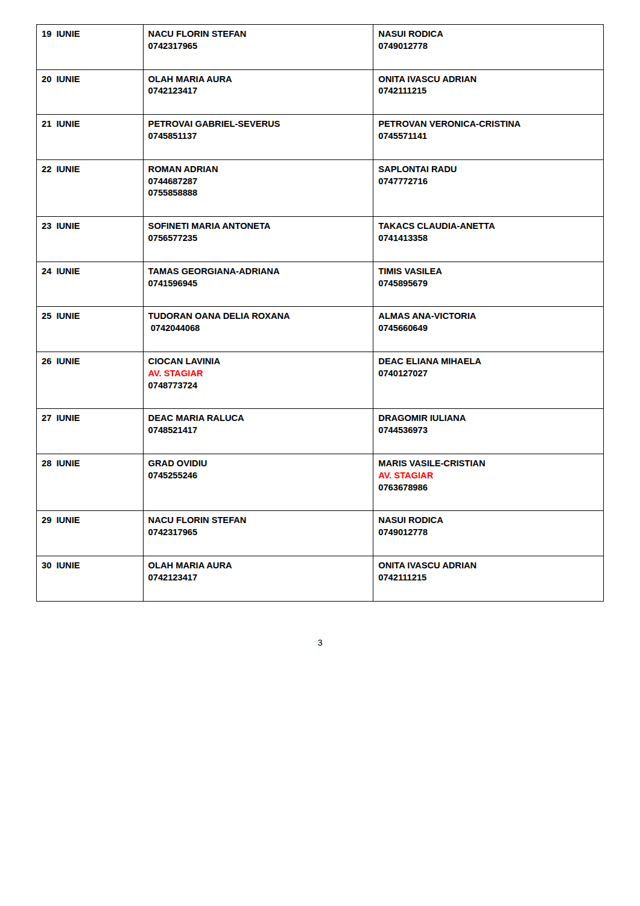| 19 IUNIE | NACU FLORIN STEFAN 0742317965 | NASUI RODICA 0749012778 |
| 20 IUNIE | OLAH MARIA AURA 0742123417 | ONITA IVASCU ADRIAN 0742111215 |
| 21 IUNIE | PETROVAI GABRIEL-SEVERUS 0745851137 | PETROVAN VERONICA-CRISTINA 0745571141 |
| 22 IUNIE | ROMAN ADRIAN 0744687287 0755858888 | SAPLONTAI RADU 0747772716 |
| 23 IUNIE | SOFINETI MARIA ANTONETA 0756577235 | TAKACS CLAUDIA-ANETTA 0741413358 |
| 24 IUNIE | TAMAS GEORGIANA-ADRIANA 0741596945 | TIMIS VASILEA 0745895679 |
| 25 IUNIE | TUDORAN OANA DELIA ROXANA 0742044068 | ALMAS ANA-VICTORIA 0745660649 |
| 26 IUNIE | CIOCAN LAVINIA AV. STAGIAR 0748773724 | DEAC ELIANA MIHAELA 0740127027 |
| 27 IUNIE | DEAC MARIA RALUCA 0748521417 | DRAGOMIR IULIANA 0744536973 |
| 28 IUNIE | GRAD OVIDIU 0745255246 | MARIS VASILE-CRISTIAN AV. STAGIAR 0763678986 |
| 29 IUNIE | NACU FLORIN STEFAN 0742317965 | NASUI RODICA 0749012778 |
| 30 IUNIE | OLAH MARIA AURA 0742123417 | ONITA IVASCU ADRIAN 0742111215 |
3